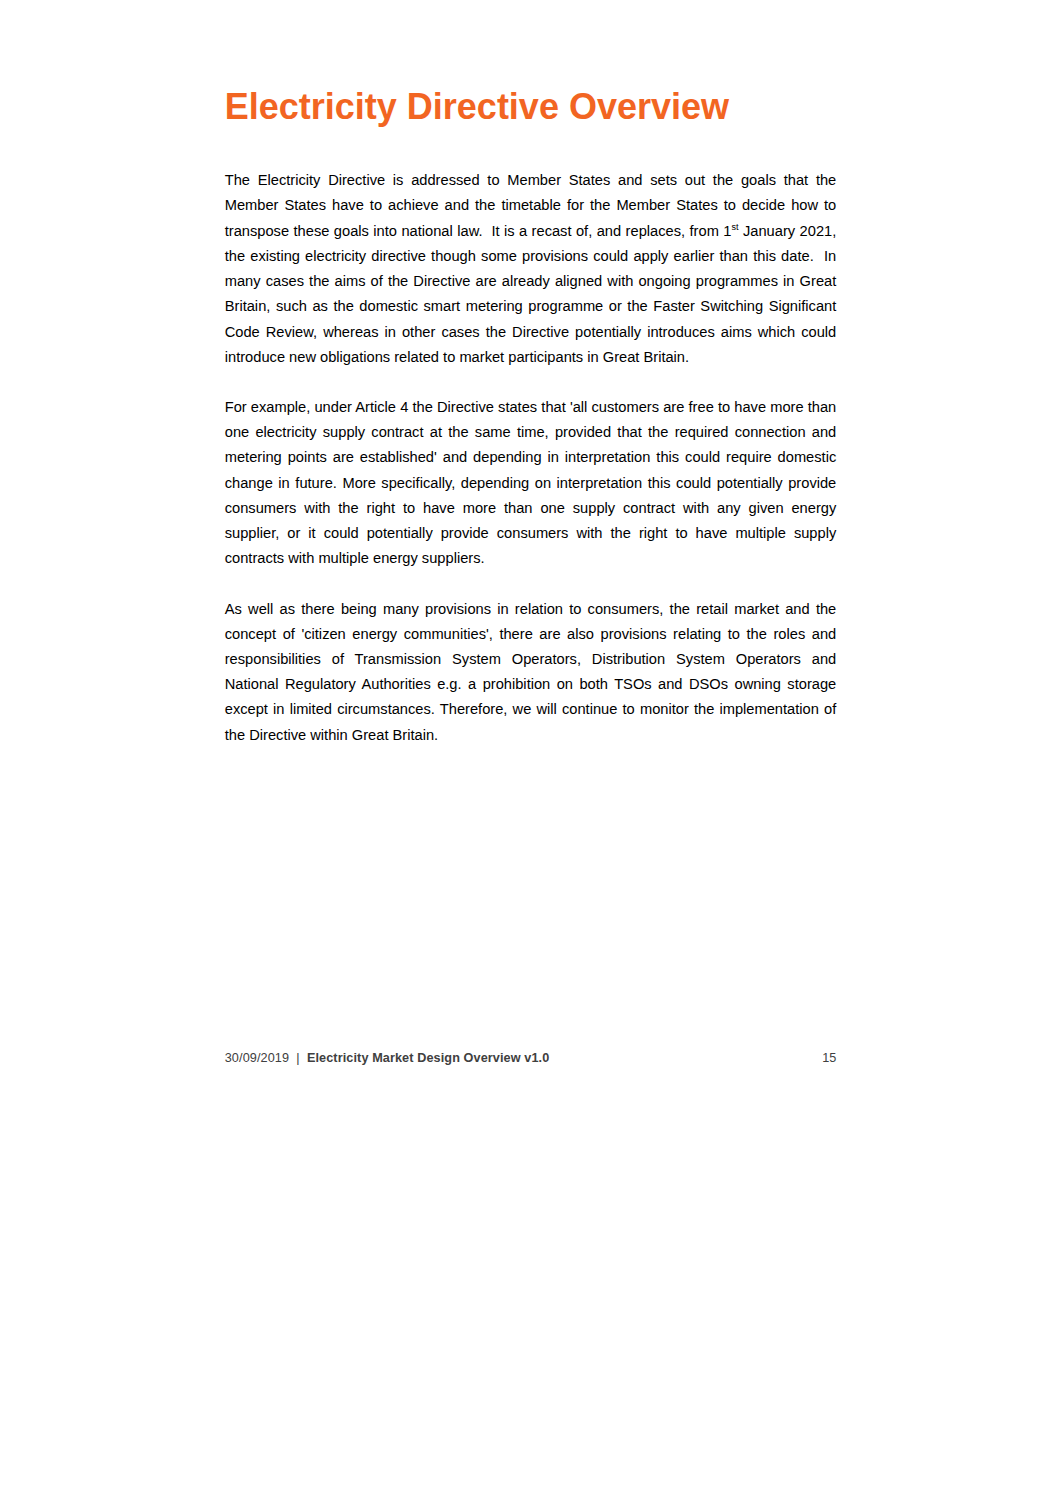Electricity Directive Overview
The Electricity Directive is addressed to Member States and sets out the goals that the Member States have to achieve and the timetable for the Member States to decide how to transpose these goals into national law. It is a recast of, and replaces, from 1st January 2021, the existing electricity directive though some provisions could apply earlier than this date. In many cases the aims of the Directive are already aligned with ongoing programmes in Great Britain, such as the domestic smart metering programme or the Faster Switching Significant Code Review, whereas in other cases the Directive potentially introduces aims which could introduce new obligations related to market participants in Great Britain.
For example, under Article 4 the Directive states that 'all customers are free to have more than one electricity supply contract at the same time, provided that the required connection and metering points are established' and depending in interpretation this could require domestic change in future. More specifically, depending on interpretation this could potentially provide consumers with the right to have more than one supply contract with any given energy supplier, or it could potentially provide consumers with the right to have multiple supply contracts with multiple energy suppliers.
As well as there being many provisions in relation to consumers, the retail market and the concept of 'citizen energy communities', there are also provisions relating to the roles and responsibilities of Transmission System Operators, Distribution System Operators and National Regulatory Authorities e.g. a prohibition on both TSOs and DSOs owning storage except in limited circumstances. Therefore, we will continue to monitor the implementation of the Directive within Great Britain.
30/09/2019 | Electricity Market Design Overview v1.0
15